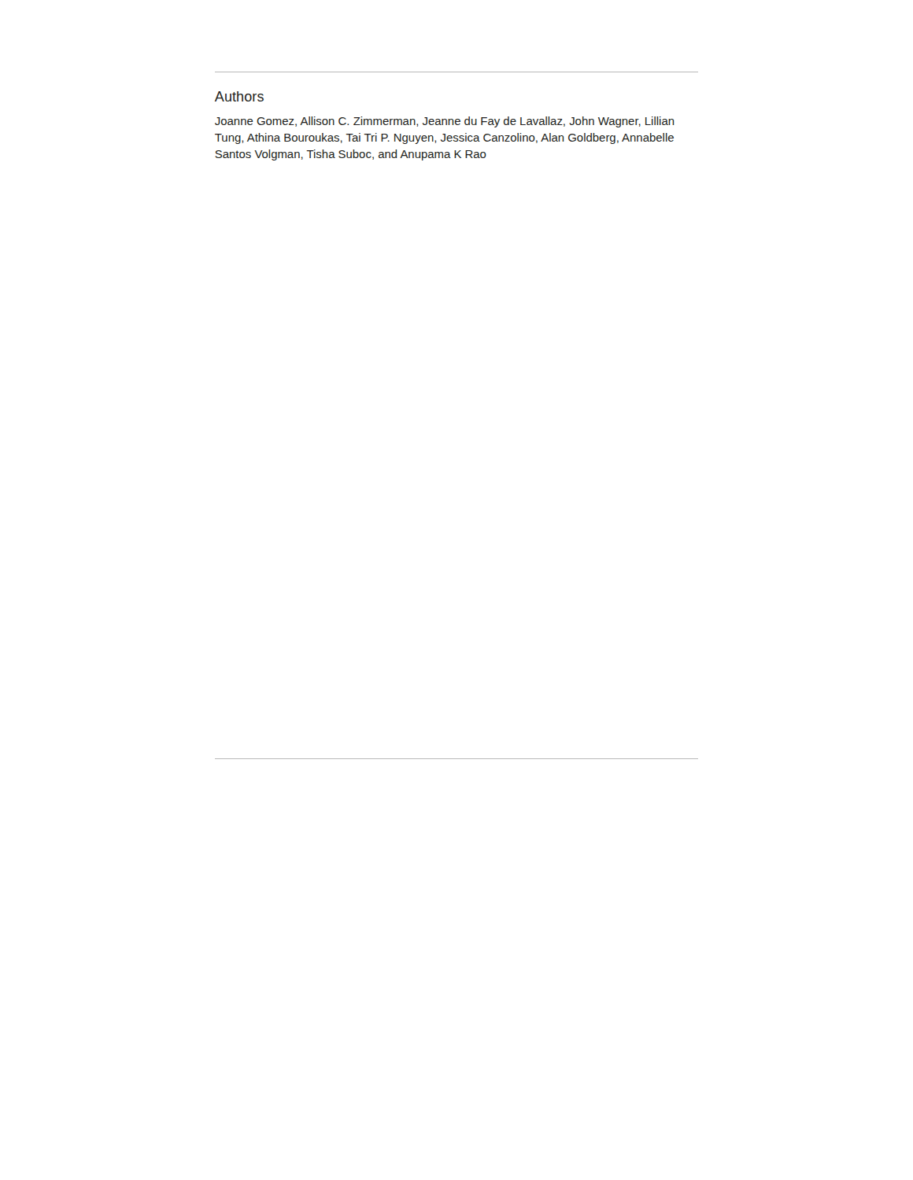Authors
Joanne Gomez, Allison C. Zimmerman, Jeanne du Fay de Lavallaz, John Wagner, Lillian Tung, Athina Bouroukas, Tai Tri P. Nguyen, Jessica Canzolino, Alan Goldberg, Annabelle Santos Volgman, Tisha Suboc, and Anupama K Rao